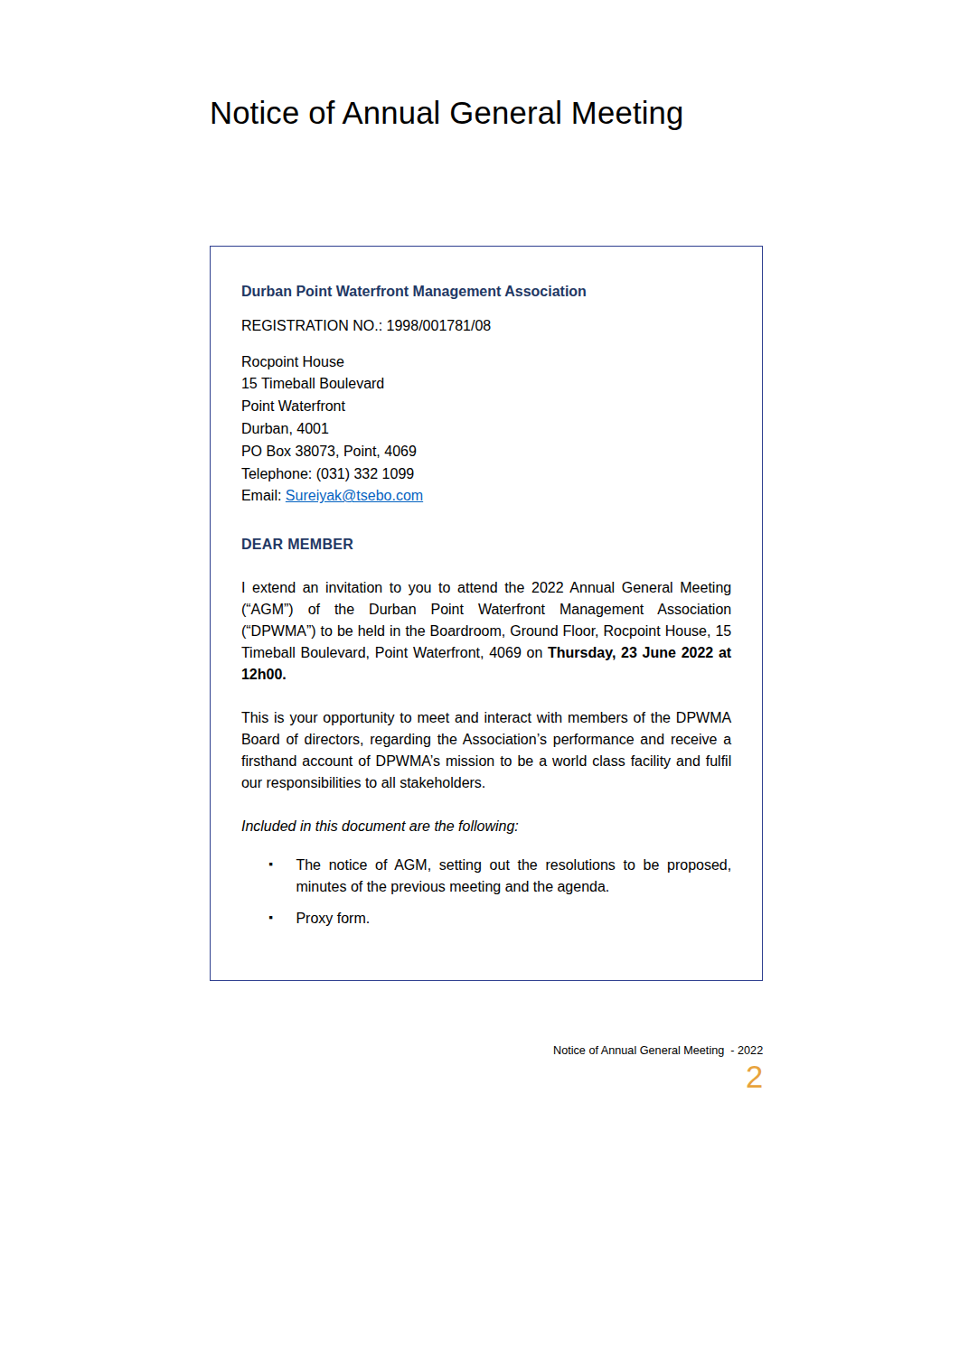Notice of Annual General Meeting
Durban Point Waterfront Management Association
REGISTRATION NO.: 1998/001781/08
Rocpoint House
15 Timeball Boulevard
Point Waterfront
Durban, 4001
PO Box 38073, Point, 4069
Telephone: (031) 332 1099
Email: Sureiyak@tsebo.com
DEAR MEMBER
I extend an invitation to you to attend the 2022 Annual General Meeting (“AGM”) of the Durban Point Waterfront Management Association (“DPWMA”) to be held in the Boardroom, Ground Floor, Rocpoint House, 15 Timeball Boulevard, Point Waterfront, 4069 on Thursday, 23 June 2022 at 12h00.
This is your opportunity to meet and interact with members of the DPWMA Board of directors, regarding the Association’s performance and receive a firsthand account of DPWMA’s mission to be a world class facility and fulfil our responsibilities to all stakeholders.
Included in this document are the following:
The notice of AGM, setting out the resolutions to be proposed, minutes of the previous meeting and the agenda.
Proxy form.
Notice of Annual General Meeting - 2022
2